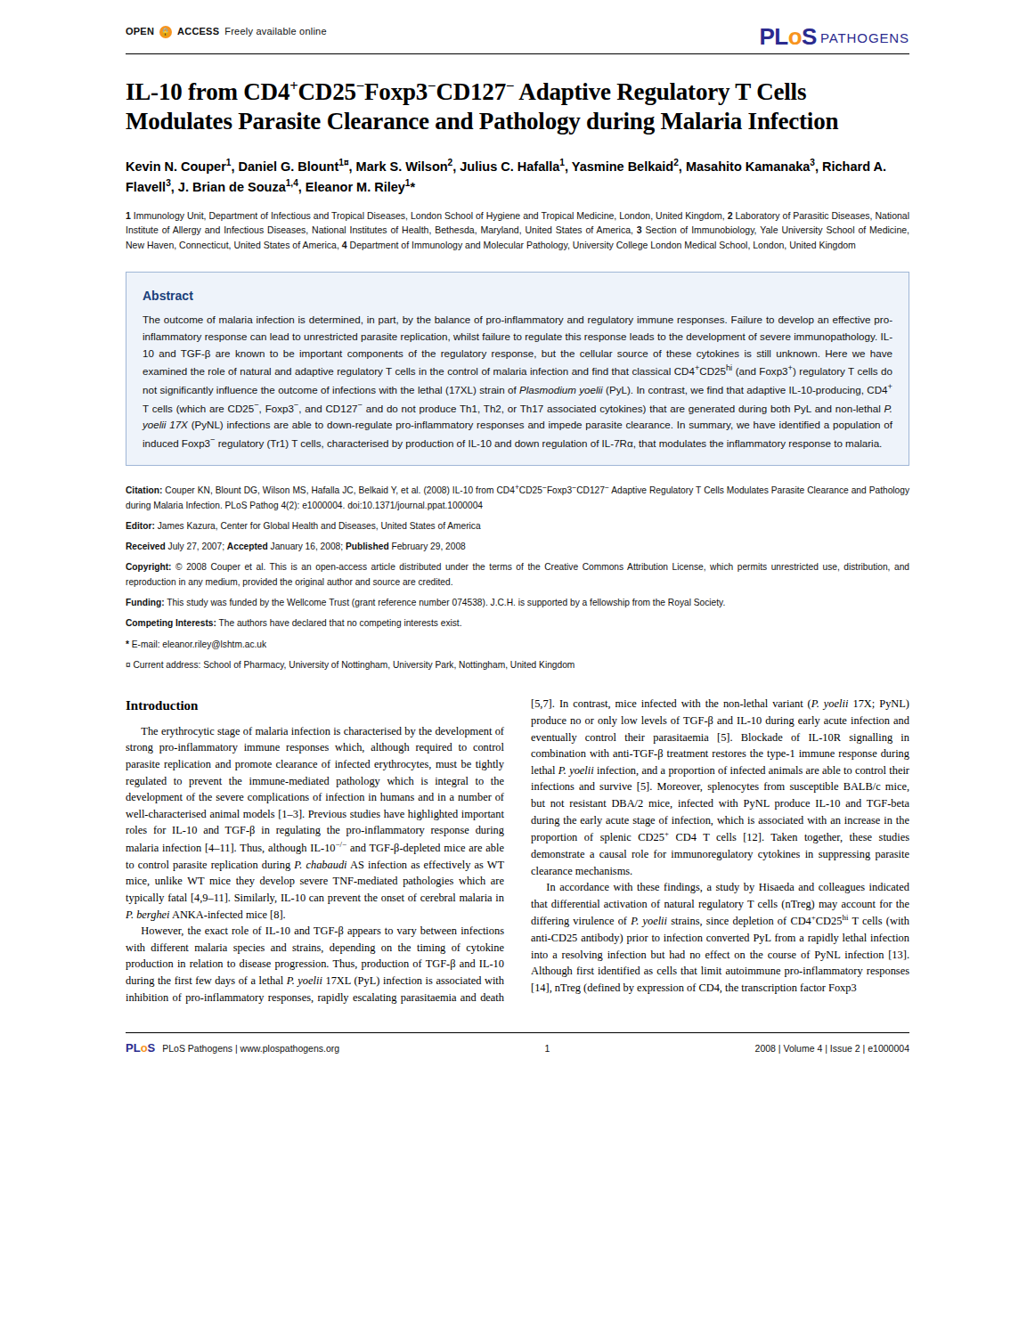OPEN 🔒 ACCESS Freely available online
PLo S PATHOGENS
IL-10 from CD4+CD25−Foxp3−CD127− Adaptive Regulatory T Cells Modulates Parasite Clearance and Pathology during Malaria Infection
Kevin N. Couper1, Daniel G. Blount1¤, Mark S. Wilson2, Julius C. Hafalla1, Yasmine Belkaid2, Masahito Kamanaka3, Richard A. Flavell3, J. Brian de Souza1,4, Eleanor M. Riley1*
1 Immunology Unit, Department of Infectious and Tropical Diseases, London School of Hygiene and Tropical Medicine, London, United Kingdom, 2 Laboratory of Parasitic Diseases, National Institute of Allergy and Infectious Diseases, National Institutes of Health, Bethesda, Maryland, United States of America, 3 Section of Immunobiology, Yale University School of Medicine, New Haven, Connecticut, United States of America, 4 Department of Immunology and Molecular Pathology, University College London Medical School, London, United Kingdom
Abstract
The outcome of malaria infection is determined, in part, by the balance of pro-inflammatory and regulatory immune responses. Failure to develop an effective pro-inflammatory response can lead to unrestricted parasite replication, whilst failure to regulate this response leads to the development of severe immunopathology. IL-10 and TGF-β are known to be important components of the regulatory response, but the cellular source of these cytokines is still unknown. Here we have examined the role of natural and adaptive regulatory T cells in the control of malaria infection and find that classical CD4+CD25hi (and Foxp3+) regulatory T cells do not significantly influence the outcome of infections with the lethal (17XL) strain of Plasmodium yoelii (PyL). In contrast, we find that adaptive IL-10-producing, CD4+ T cells (which are CD25−, Foxp3−, and CD127− and do not produce Th1, Th2, or Th17 associated cytokines) that are generated during both PyL and non-lethal P. yoelii 17X (PyNL) infections are able to down-regulate pro-inflammatory responses and impede parasite clearance. In summary, we have identified a population of induced Foxp3− regulatory (Tr1) T cells, characterised by production of IL-10 and down regulation of IL-7Rα, that modulates the inflammatory response to malaria.
Citation: Couper KN, Blount DG, Wilson MS, Hafalla JC, Belkaid Y, et al. (2008) IL-10 from CD4+CD25−Foxp3−CD127− Adaptive Regulatory T Cells Modulates Parasite Clearance and Pathology during Malaria Infection. PLoS Pathog 4(2): e1000004. doi:10.1371/journal.ppat.1000004
Editor: James Kazura, Center for Global Health and Diseases, United States of America
Received July 27, 2007; Accepted January 16, 2008; Published February 29, 2008
Copyright: © 2008 Couper et al. This is an open-access article distributed under the terms of the Creative Commons Attribution License, which permits unrestricted use, distribution, and reproduction in any medium, provided the original author and source are credited.
Funding: This study was funded by the Wellcome Trust (grant reference number 074538). J.C.H. is supported by a fellowship from the Royal Society.
Competing Interests: The authors have declared that no competing interests exist.
* E-mail: eleanor.riley@lshtm.ac.uk
¤ Current address: School of Pharmacy, University of Nottingham, University Park, Nottingham, United Kingdom
Introduction
The erythrocytic stage of malaria infection is characterised by the development of strong pro-inflammatory immune responses which, although required to control parasite replication and promote clearance of infected erythrocytes, must be tightly regulated to prevent the immune-mediated pathology which is integral to the development of the severe complications of infection in humans and in a number of well-characterised animal models [1–3]. Previous studies have highlighted important roles for IL-10 and TGF-β in regulating the pro-inflammatory response during malaria infection [4–11]. Thus, although IL-10−/− and TGF-β-depleted mice are able to control parasite replication during P. chabaudi AS infection as effectively as WT mice, unlike WT mice they develop severe TNF-mediated pathologies which are typically fatal [4,9–11]. Similarly, IL-10 can prevent the onset of cerebral malaria in P. berghei ANKA-infected mice [8].
However, the exact role of IL-10 and TGF-β appears to vary between infections with different malaria species and strains, depending on the timing of cytokine production in relation to disease progression. Thus, production of TGF-β and IL-10 during the first few days of a lethal P. yoelii 17XL (PyL) infection is associated with inhibition of pro-inflammatory responses, rapidly escalating parasitaemia and death [5,7]. In contrast, mice infected with the non-lethal variant (P. yoelii 17X; PyNL) produce no or only low levels of TGF-β and IL-10 during early acute infection and eventually control their parasitaemia [5]. Blockade of IL-10R signalling in combination with anti-TGF-β treatment restores the type-1 immune response during lethal P. yoelii infection, and a proportion of infected animals are able to control their infections and survive [5]. Moreover, splenocytes from susceptible BALB/c mice, but not resistant DBA/2 mice, infected with PyNL produce IL-10 and TGF-beta during the early acute stage of infection, which is associated with an increase in the proportion of splenic CD25+ CD4 T cells [12]. Taken together, these studies demonstrate a causal role for immunoregulatory cytokines in suppressing parasite clearance mechanisms.
In accordance with these findings, a study by Hisaeda and colleagues indicated that differential activation of natural regulatory T cells (nTreg) may account for the differing virulence of P. yoelii strains, since depletion of CD4+CD25hi T cells (with anti-CD25 antibody) prior to infection converted PyL from a rapidly lethal infection into a resolving infection but had no effect on the course of PyNL infection [13]. Although first identified as cells that limit autoimmune pro-inflammatory responses [14], nTreg (defined by expression of CD4, the transcription factor Foxp3
PLo S PLoS Pathogens | www.plospathogens.org
1
2008 | Volume 4 | Issue 2 | e1000004